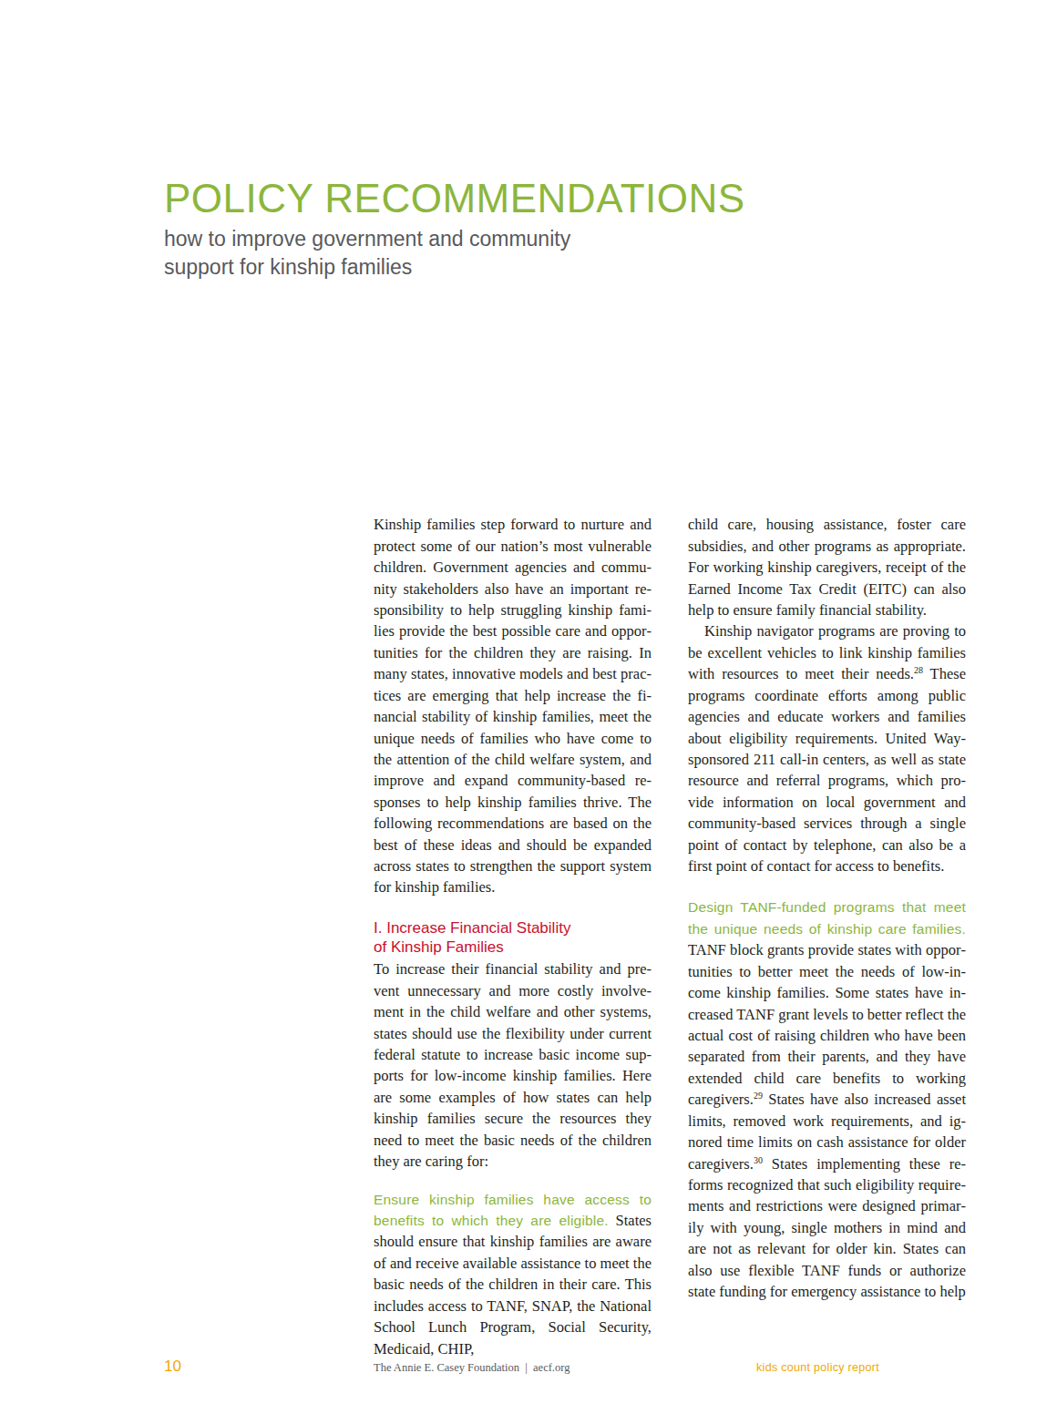POLICY RECOMMENDATIONS
how to improve government and community
support for kinship families
Kinship families step forward to nurture and protect some of our nation’s most vulnerable children. Government agencies and community stakeholders also have an important responsibility to help struggling kinship families provide the best possible care and opportunities for the children they are raising. In many states, innovative models and best practices are emerging that help increase the financial stability of kinship families, meet the unique needs of families who have come to the attention of the child welfare system, and improve and expand community-based responses to help kinship families thrive. The following recommendations are based on the best of these ideas and should be expanded across states to strengthen the support system for kinship families.
I. Increase Financial Stability
of Kinship Families
To increase their financial stability and prevent unnecessary and more costly involvement in the child welfare and other systems, states should use the flexibility under current federal statute to increase basic income supports for low-income kinship families. Here are some examples of how states can help kinship families secure the resources they need to meet the basic needs of the children they are caring for:
Ensure kinship families have access to benefits to which they are eligible. States should ensure that kinship families are aware of and receive available assistance to meet the basic needs of the children in their care. This includes access to TANF, SNAP, the National School Lunch Program, Social Security, Medicaid, CHIP,
child care, housing assistance, foster care subsidies, and other programs as appropriate. For working kinship caregivers, receipt of the Earned Income Tax Credit (EITC) can also help to ensure family financial stability.
Kinship navigator programs are proving to be excellent vehicles to link kinship families with resources to meet their needs.28 These programs coordinate efforts among public agencies and educate workers and families about eligibility requirements. United Way-sponsored 211 call-in centers, as well as state resource and referral programs, which provide information on local government and community-based services through a single point of contact by telephone, can also be a first point of contact for access to benefits.
Design TANF-funded programs that meet the unique needs of kinship care families. TANF block grants provide states with opportunities to better meet the needs of low-income kinship families. Some states have increased TANF grant levels to better reflect the actual cost of raising children who have been separated from their parents, and they have extended child care benefits to working caregivers.29 States have also increased asset limits, removed work requirements, and ignored time limits on cash assistance for older caregivers.30 States implementing these reforms recognized that such eligibility requirements and restrictions were designed primarily with young, single mothers in mind and are not as relevant for older kin. States can also use flexible TANF funds or authorize state funding for emergency assistance to help
10
The Annie E. Casey Foundation | aecf.org
kids count policy report